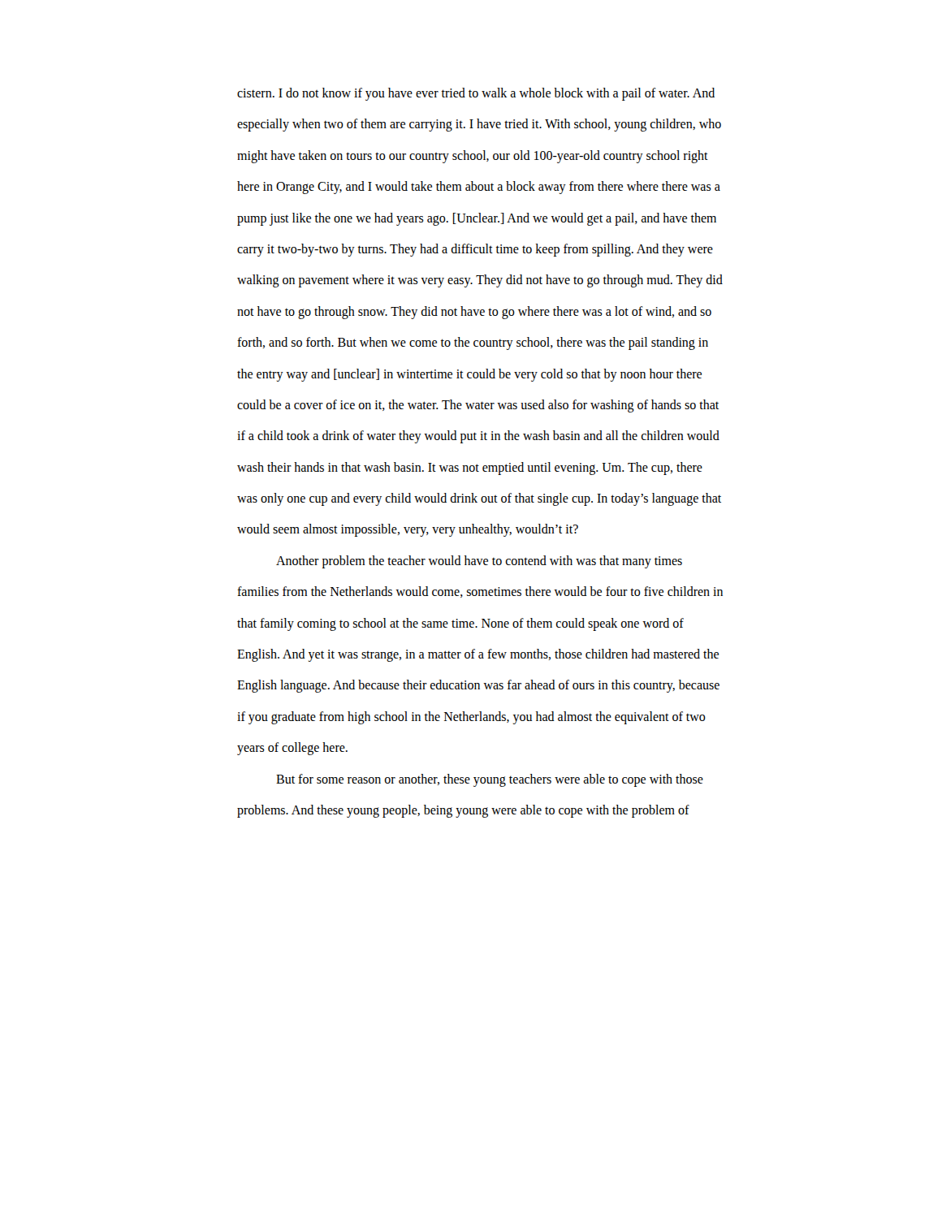cistern. I do not know if you have ever tried to walk a whole block with a pail of water. And especially when two of them are carrying it. I have tried it. With school, young children, who might have taken on tours to our country school, our old 100-year-old country school right here in Orange City, and I would take them about a block away from there where there was a pump just like the one we had years ago. [Unclear.] And we would get a pail, and have them carry it two-by-two by turns. They had a difficult time to keep from spilling. And they were walking on pavement where it was very easy. They did not have to go through mud. They did not have to go through snow. They did not have to go where there was a lot of wind, and so forth, and so forth. But when we come to the country school, there was the pail standing in the entry way and [unclear] in wintertime it could be very cold so that by noon hour there could be a cover of ice on it, the water. The water was used also for washing of hands so that if a child took a drink of water they would put it in the wash basin and all the children would wash their hands in that wash basin. It was not emptied until evening. Um. The cup, there was only one cup and every child would drink out of that single cup. In today’s language that would seem almost impossible, very, very unhealthy, wouldn’t it?
Another problem the teacher would have to contend with was that many times families from the Netherlands would come, sometimes there would be four to five children in that family coming to school at the same time. None of them could speak one word of English. And yet it was strange, in a matter of a few months, those children had mastered the English language. And because their education was far ahead of ours in this country, because if you graduate from high school in the Netherlands, you had almost the equivalent of two years of college here.
But for some reason or another, these young teachers were able to cope with those problems. And these young people, being young were able to cope with the problem of